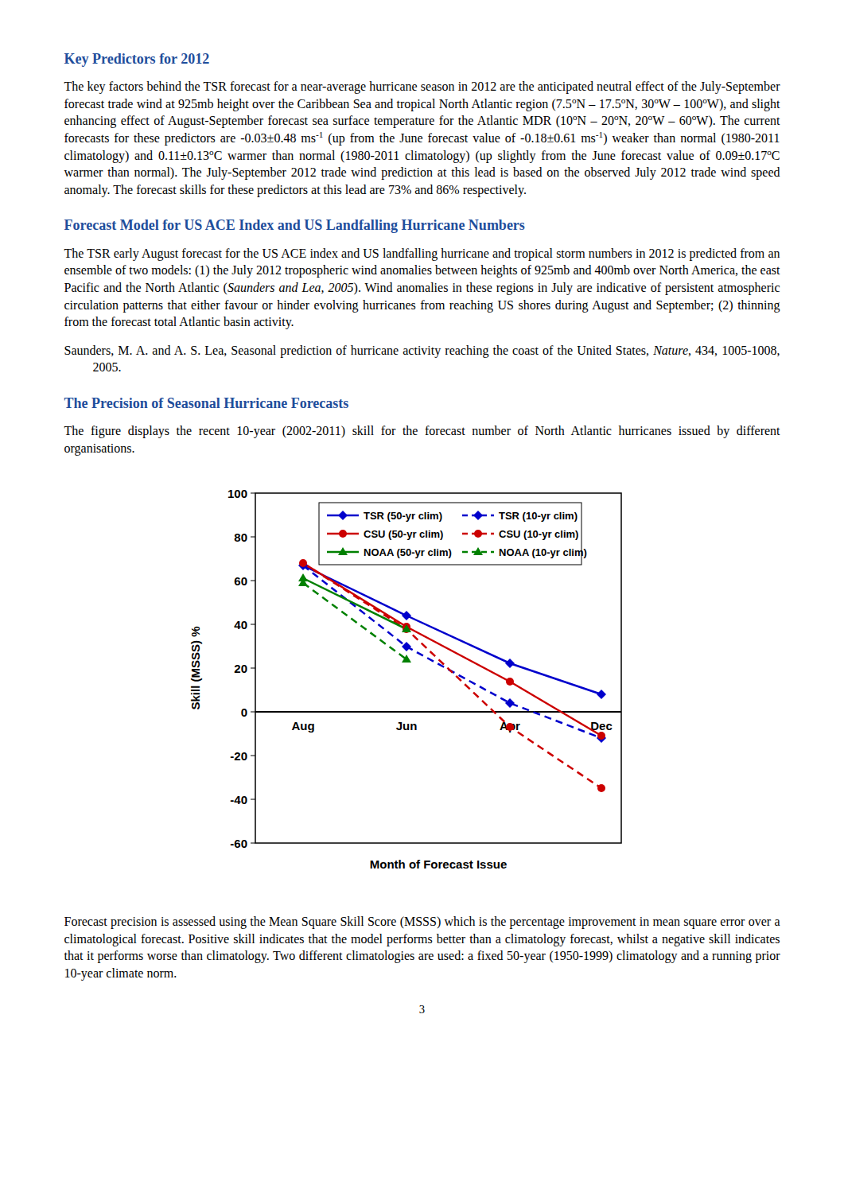Key Predictors for 2012
The key factors behind the TSR forecast for a near-average hurricane season in 2012 are the anticipated neutral effect of the July-September forecast trade wind at 925mb height over the Caribbean Sea and tropical North Atlantic region (7.5oN – 17.5oN, 30oW – 100oW), and slight enhancing effect of August-September forecast sea surface temperature for the Atlantic MDR (10oN – 20oN, 20oW – 60oW). The current forecasts for these predictors are -0.03±0.48 ms-1 (up from the June forecast value of -0.18±0.61 ms-1) weaker than normal (1980-2011 climatology) and 0.11±0.13oC warmer than normal (1980-2011 climatology) (up slightly from the June forecast value of 0.09±0.17oC warmer than normal). The July-September 2012 trade wind prediction at this lead is based on the observed July 2012 trade wind speed anomaly. The forecast skills for these predictors at this lead are 73% and 86% respectively.
Forecast Model for US ACE Index and US Landfalling Hurricane Numbers
The TSR early August forecast for the US ACE index and US landfalling hurricane and tropical storm numbers in 2012 is predicted from an ensemble of two models: (1) the July 2012 tropospheric wind anomalies between heights of 925mb and 400mb over North America, the east Pacific and the North Atlantic (Saunders and Lea, 2005). Wind anomalies in these regions in July are indicative of persistent atmospheric circulation patterns that either favour or hinder evolving hurricanes from reaching US shores during August and September; (2) thinning from the forecast total Atlantic basin activity.
Saunders, M. A. and A. S. Lea, Seasonal prediction of hurricane activity reaching the coast of the United States, Nature, 434, 1005-1008, 2005.
The Precision of Seasonal Hurricane Forecasts
The figure displays the recent 10-year (2002-2011) skill for the forecast number of North Atlantic hurricanes issued by different organisations.
100 80 60 40 20 0 -20 -40 -60 Skill (MSSS) % Aug Jun Apr Dec Month of Forecast Issue TSR (50-yr clim) TSR (10-yr clim) CSU (50-yr clim) CSU (10-yr clim) NOAA (50-yr clim) NOAA (10-yr clim)
Forecast precision is assessed using the Mean Square Skill Score (MSSS) which is the percentage improvement in mean square error over a climatological forecast. Positive skill indicates that the model performs better than a climatology forecast, whilst a negative skill indicates that it performs worse than climatology. Two different climatologies are used: a fixed 50-year (1950-1999) climatology and a running prior 10-year climate norm.
3